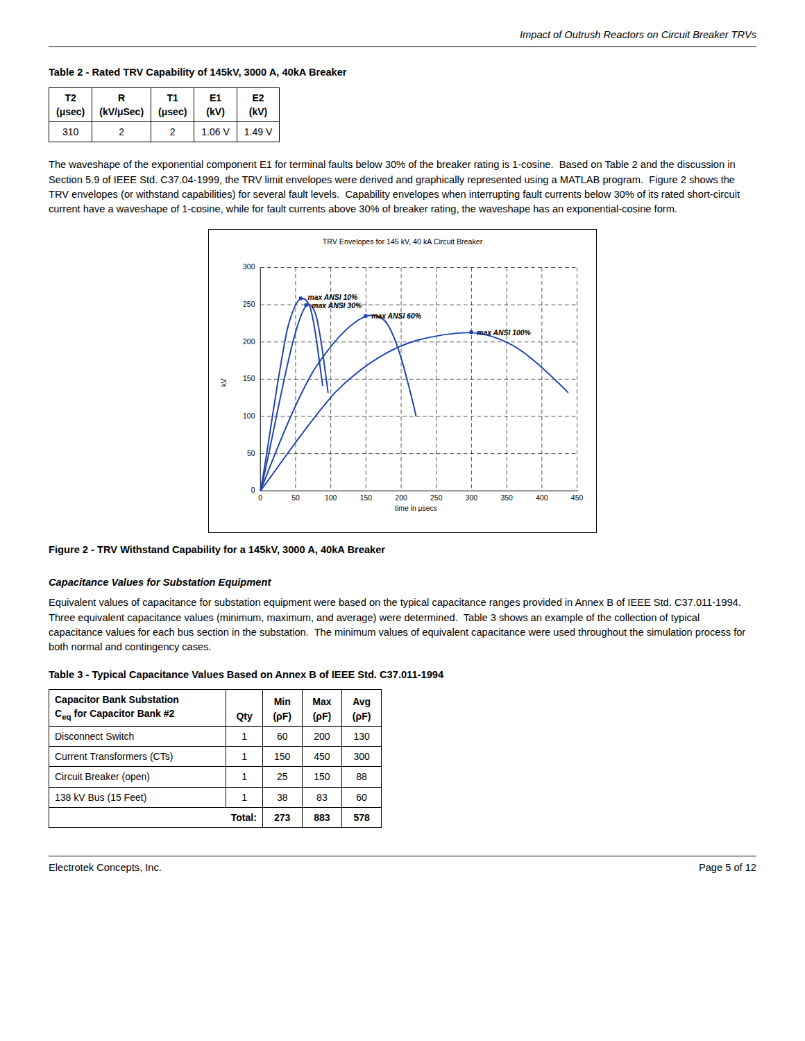Impact of Outrush Reactors on Circuit Breaker TRVs
Table 2 - Rated TRV Capability of 145kV, 3000 A, 40kA Breaker
| T2 (μsec) | R (kV/μSec) | T1 (μsec) | E1 (kV) | E2 (kV) |
| --- | --- | --- | --- | --- |
| 310 | 2 | 2 | 1.06 V | 1.49 V |
The waveshape of the exponential component E1 for terminal faults below 30% of the breaker rating is 1-cosine. Based on Table 2 and the discussion in Section 5.9 of IEEE Std. C37.04-1999, the TRV limit envelopes were derived and graphically represented using a MATLAB program. Figure 2 shows the TRV envelopes (or withstand capabilities) for several fault levels. Capability envelopes when interrupting fault currents below 30% of its rated short-circuit current have a waveshape of 1-cosine, while for fault currents above 30% of breaker rating, the waveshape has an exponential-cosine form.
TRV Envelopes for 145 kV, 40 kA Circuit Breaker
0 50 100 150 200 250 300 0 50 100 150 200 250 300 350 400 450 kV time in μsecs max ANSI 10% max ANSI 30% max ANSI 60% max ANSI 100%
Figure 2 - TRV Withstand Capability for a 145kV, 3000 A, 40kA Breaker
Capacitance Values for Substation Equipment
Equivalent values of capacitance for substation equipment were based on the typical capacitance ranges provided in Annex B of IEEE Std. C37.011-1994. Three equivalent capacitance values (minimum, maximum, and average) were determined. Table 3 shows an example of the collection of typical capacitance values for each bus section in the substation. The minimum values of equivalent capacitance were used throughout the simulation process for both normal and contingency cases.
Table 3 - Typical Capacitance Values Based on Annex B of IEEE Std. C37.011-1994
| Capacitor Bank Substation C eq for Capacitor Bank #2 | Qty | Min (ρF) | Max (ρF) | Avg (ρF) |
| --- | --- | --- | --- | --- |
| Disconnect Switch | 1 | 60 | 200 | 130 |
| Current Transformers (CTs) | 1 | 150 | 450 | 300 |
| Circuit Breaker (open) | 1 | 25 | 150 | 88 |
| 138 kV Bus (15 Feet) | 1 | 38 | 83 | 60 |
| Total: | 273 | 883 | 578 |
Electrotek Concepts, Inc.
Page 5 of 12